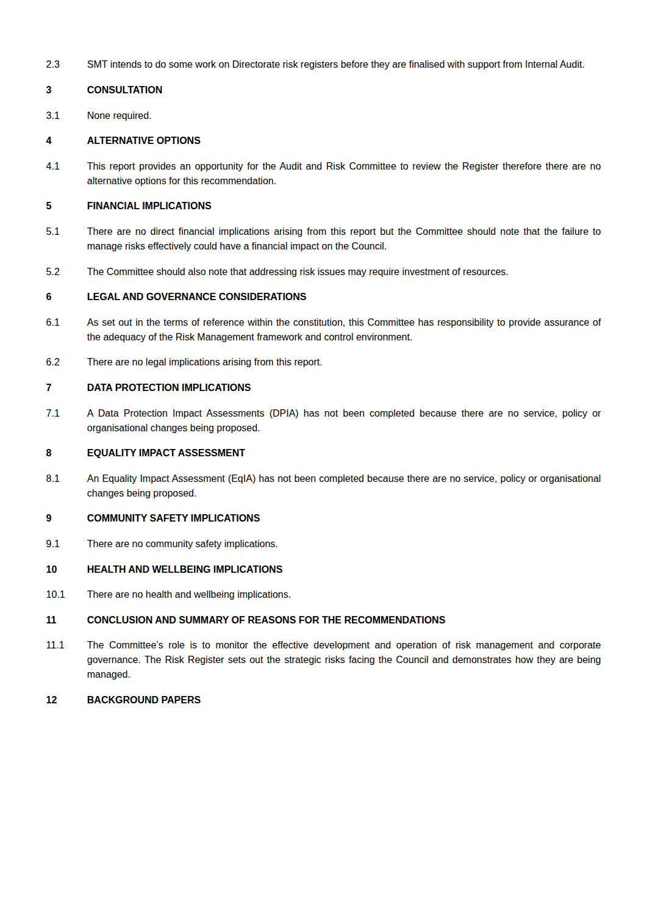2.3
SMT intends to do some work on Directorate risk registers before they are finalised with support from Internal Audit.
3
Consultation
3.1
None required.
4
Alternative Options
4.1
This report provides an opportunity for the Audit and Risk Committee to review the Register therefore there are no alternative options for this recommendation.
5
Financial Implications
5.1
There are no direct financial implications arising from this report but the Committee should note that the failure to manage risks effectively could have a financial impact on the Council.
5.2
The Committee should also note that addressing risk issues may require investment of resources.
6
Legal and Governance Considerations
6.1
As set out in the terms of reference within the constitution, this Committee has responsibility to provide assurance of the adequacy of the Risk Management framework and control environment.
6.2
There are no legal implications arising from this report.
7
Data Protection Implications
7.1
A Data Protection Impact Assessments (DPIA) has not been completed because there are no service, policy or organisational changes being proposed.
8
Equality Impact Assessment
8.1
An Equality Impact Assessment (EqIA) has not been completed because there are no service, policy or organisational changes being proposed.
9
Community Safety Implications
9.1
There are no community safety implications.
10
Health and Wellbeing Implications
10.1
There are no health and wellbeing implications.
11
Conclusion and Summary of Reasons for the Recommendations
11.1
The Committee’s role is to monitor the effective development and operation of risk management and corporate governance. The Risk Register sets out the strategic risks facing the Council and demonstrates how they are being managed.
12
Background Papers